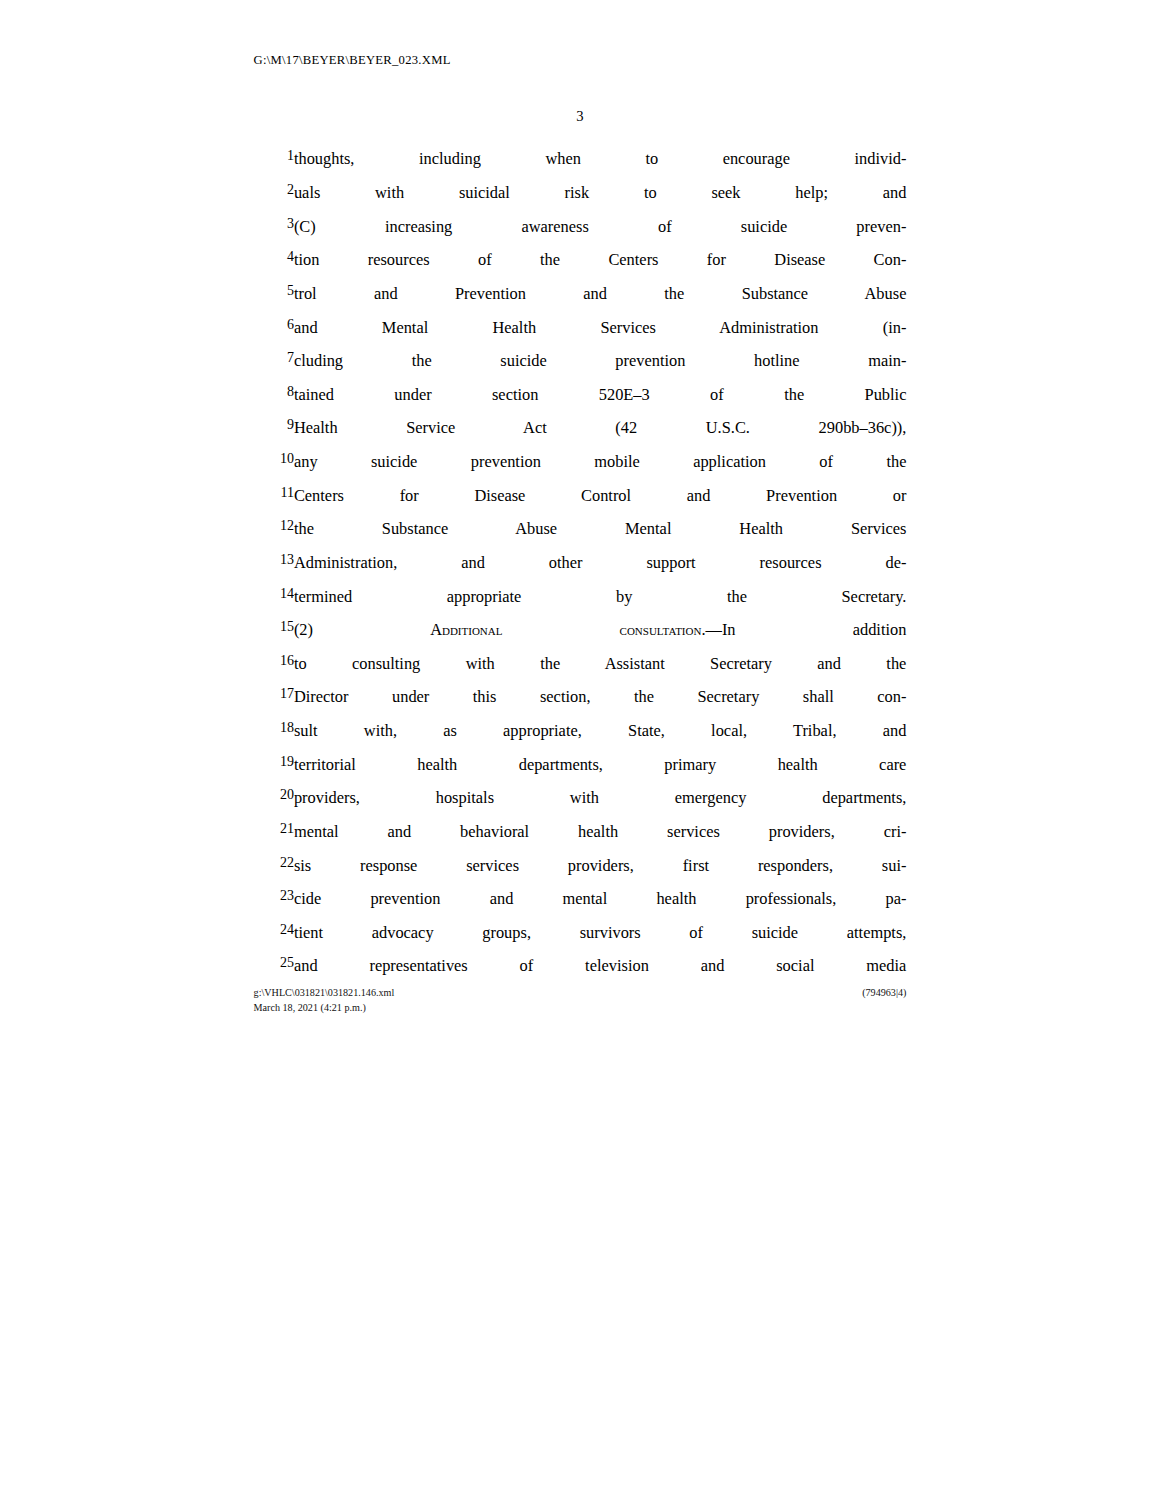G:\M\17\BEYER\BEYER_023.XML
3
| 1 | thoughts, including when to encourage individ- |
| 2 | uals with suicidal risk to seek help; and |
| 3 | (C) increasing awareness of suicide preven- |
| 4 | tion resources of the Centers for Disease Con- |
| 5 | trol and Prevention and the Substance Abuse |
| 6 | and Mental Health Services Administration (in- |
| 7 | cluding the suicide prevention hotline main- |
| 8 | tained under section 520E–3 of the Public |
| 9 | Health Service Act (42 U.S.C. 290bb–36c)), |
| 10 | any suicide prevention mobile application of the |
| 11 | Centers for Disease Control and Prevention or |
| 12 | the Substance Abuse Mental Health Services |
| 13 | Administration, and other support resources de- |
| 14 | termined appropriate by the Secretary. |
| 15 | (2) Additional consultation. —In addition |
| 16 | to consulting with the Assistant Secretary and the |
| 17 | Director under this section, the Secretary shall con- |
| 18 | sult with, as appropriate, State, local, Tribal, and |
| 19 | territorial health departments, primary health care |
| 20 | providers, hospitals with emergency departments, |
| 21 | mental and behavioral health services providers, cri- |
| 22 | sis response services providers, first responders, sui- |
| 23 | cide prevention and mental health professionals, pa- |
| 24 | tient advocacy groups, survivors of suicide attempts, |
| 25 | and representatives of television and social media |
(794963|4)
g:\VHLC\031821\031821.146.xml
March 18, 2021 (4:21 p.m.)